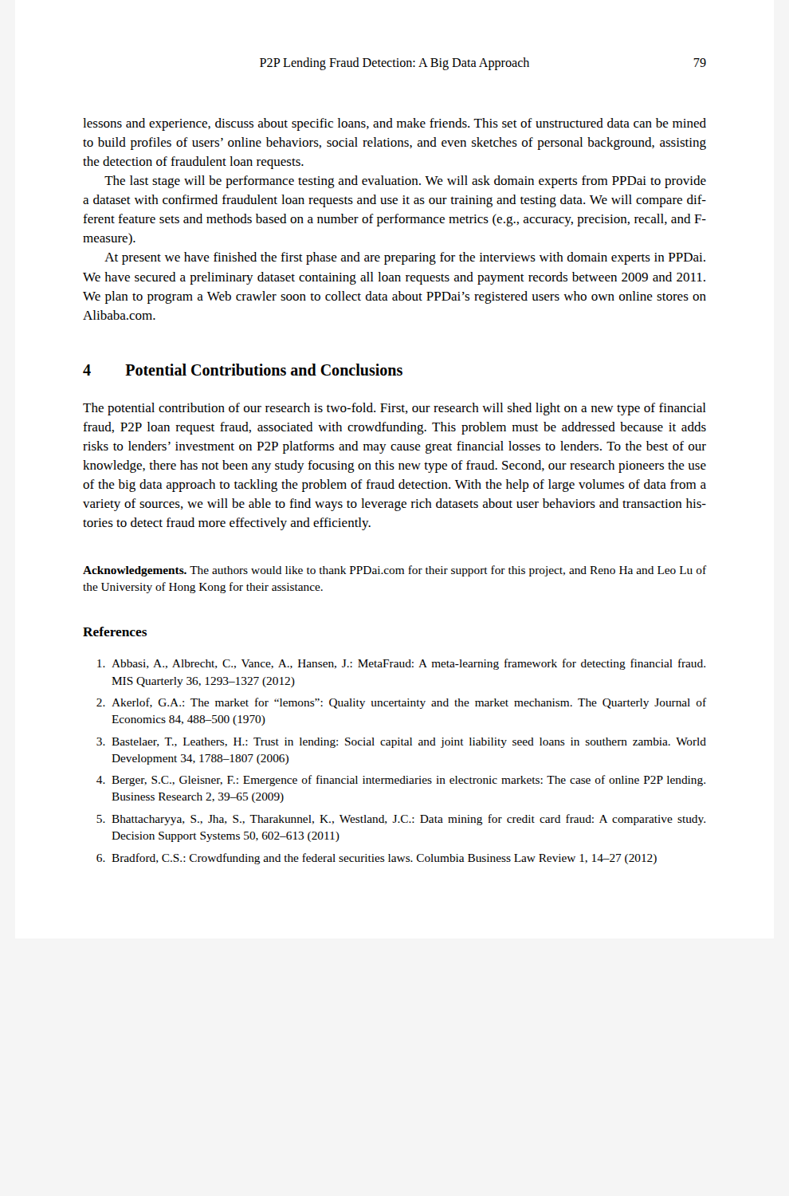P2P Lending Fraud Detection: A Big Data Approach 79
lessons and experience, discuss about specific loans, and make friends. This set of unstructured data can be mined to build profiles of users’ online behaviors, social relations, and even sketches of personal background, assisting the detection of fraudulent loan requests.
The last stage will be performance testing and evaluation. We will ask domain experts from PPDai to provide a dataset with confirmed fraudulent loan requests and use it as our training and testing data. We will compare different feature sets and methods based on a number of performance metrics (e.g., accuracy, precision, recall, and F-measure).
At present we have finished the first phase and are preparing for the interviews with domain experts in PPDai. We have secured a preliminary dataset containing all loan requests and payment records between 2009 and 2011. We plan to program a Web crawler soon to collect data about PPDai’s registered users who own online stores on Alibaba.com.
4 Potential Contributions and Conclusions
The potential contribution of our research is two-fold. First, our research will shed light on a new type of financial fraud, P2P loan request fraud, associated with crowdfunding. This problem must be addressed because it adds risks to lenders’ investment on P2P platforms and may cause great financial losses to lenders. To the best of our knowledge, there has not been any study focusing on this new type of fraud. Second, our research pioneers the use of the big data approach to tackling the problem of fraud detection. With the help of large volumes of data from a variety of sources, we will be able to find ways to leverage rich datasets about user behaviors and transaction histories to detect fraud more effectively and efficiently.
Acknowledgements. The authors would like to thank PPDai.com for their support for this project, and Reno Ha and Leo Lu of the University of Hong Kong for their assistance.
References
Abbasi, A., Albrecht, C., Vance, A., Hansen, J.: MetaFraud: A meta-learning framework for detecting financial fraud. MIS Quarterly 36, 1293–1327 (2012)
Akerlof, G.A.: The market for “lemons”: Quality uncertainty and the market mechanism. The Quarterly Journal of Economics 84, 488–500 (1970)
Bastelaer, T., Leathers, H.: Trust in lending: Social capital and joint liability seed loans in southern zambia. World Development 34, 1788–1807 (2006)
Berger, S.C., Gleisner, F.: Emergence of financial intermediaries in electronic markets: The case of online P2P lending. Business Research 2, 39–65 (2009)
Bhattacharyya, S., Jha, S., Tharakunnel, K., Westland, J.C.: Data mining for credit card fraud: A comparative study. Decision Support Systems 50, 602–613 (2011)
Bradford, C.S.: Crowdfunding and the federal securities laws. Columbia Business Law Review 1, 14–27 (2012)